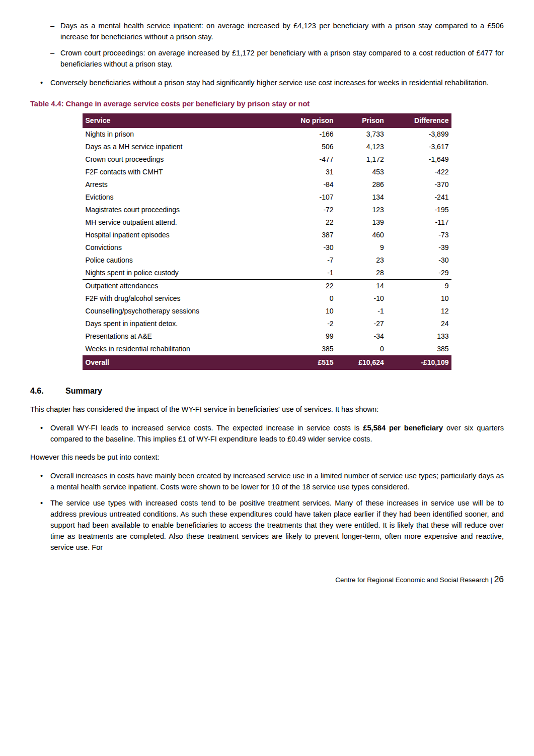Days as a mental health service inpatient: on average increased by £4,123 per beneficiary with a prison stay compared to a £506 increase for beneficiaries without a prison stay.
Crown court proceedings: on average increased by £1,172 per beneficiary with a prison stay compared to a cost reduction of £477 for beneficiaries without a prison stay.
Conversely beneficiaries without a prison stay had significantly higher service use cost increases for weeks in residential rehabilitation.
Table 4.4: Change in average service costs per beneficiary by prison stay or not
| Service | No prison | Prison | Difference |
| --- | --- | --- | --- |
| Nights in prison | -166 | 3,733 | -3,899 |
| Days as a MH service inpatient | 506 | 4,123 | -3,617 |
| Crown court proceedings | -477 | 1,172 | -1,649 |
| F2F contacts with CMHT | 31 | 453 | -422 |
| Arrests | -84 | 286 | -370 |
| Evictions | -107 | 134 | -241 |
| Magistrates court proceedings | -72 | 123 | -195 |
| MH service outpatient attend. | 22 | 139 | -117 |
| Hospital inpatient episodes | 387 | 460 | -73 |
| Convictions | -30 | 9 | -39 |
| Police cautions | -7 | 23 | -30 |
| Nights spent in police custody | -1 | 28 | -29 |
| Outpatient attendances | 22 | 14 | 9 |
| F2F with drug/alcohol services | 0 | -10 | 10 |
| Counselling/psychotherapy sessions | 10 | -1 | 12 |
| Days spent in inpatient detox. | -2 | -27 | 24 |
| Presentations at A&E | 99 | -34 | 133 |
| Weeks in residential rehabilitation | 385 | 0 | 385 |
| Overall | £515 | £10,624 | -£10,109 |
4.6. Summary
This chapter has considered the impact of the WY-FI service in beneficiaries' use of services. It has shown:
Overall WY-FI leads to increased service costs. The expected increase in service costs is £5,584 per beneficiary over six quarters compared to the baseline. This implies £1 of WY-FI expenditure leads to £0.49 wider service costs.
However this needs be put into context:
Overall increases in costs have mainly been created by increased service use in a limited number of service use types; particularly days as a mental health service inpatient. Costs were shown to be lower for 10 of the 18 service use types considered.
The service use types with increased costs tend to be positive treatment services. Many of these increases in service use will be to address previous untreated conditions. As such these expenditures could have taken place earlier if they had been identified sooner, and support had been available to enable beneficiaries to access the treatments that they were entitled. It is likely that these will reduce over time as treatments are completed. Also these treatment services are likely to prevent longer-term, often more expensive and reactive, service use. For
Centre for Regional Economic and Social Research | 26